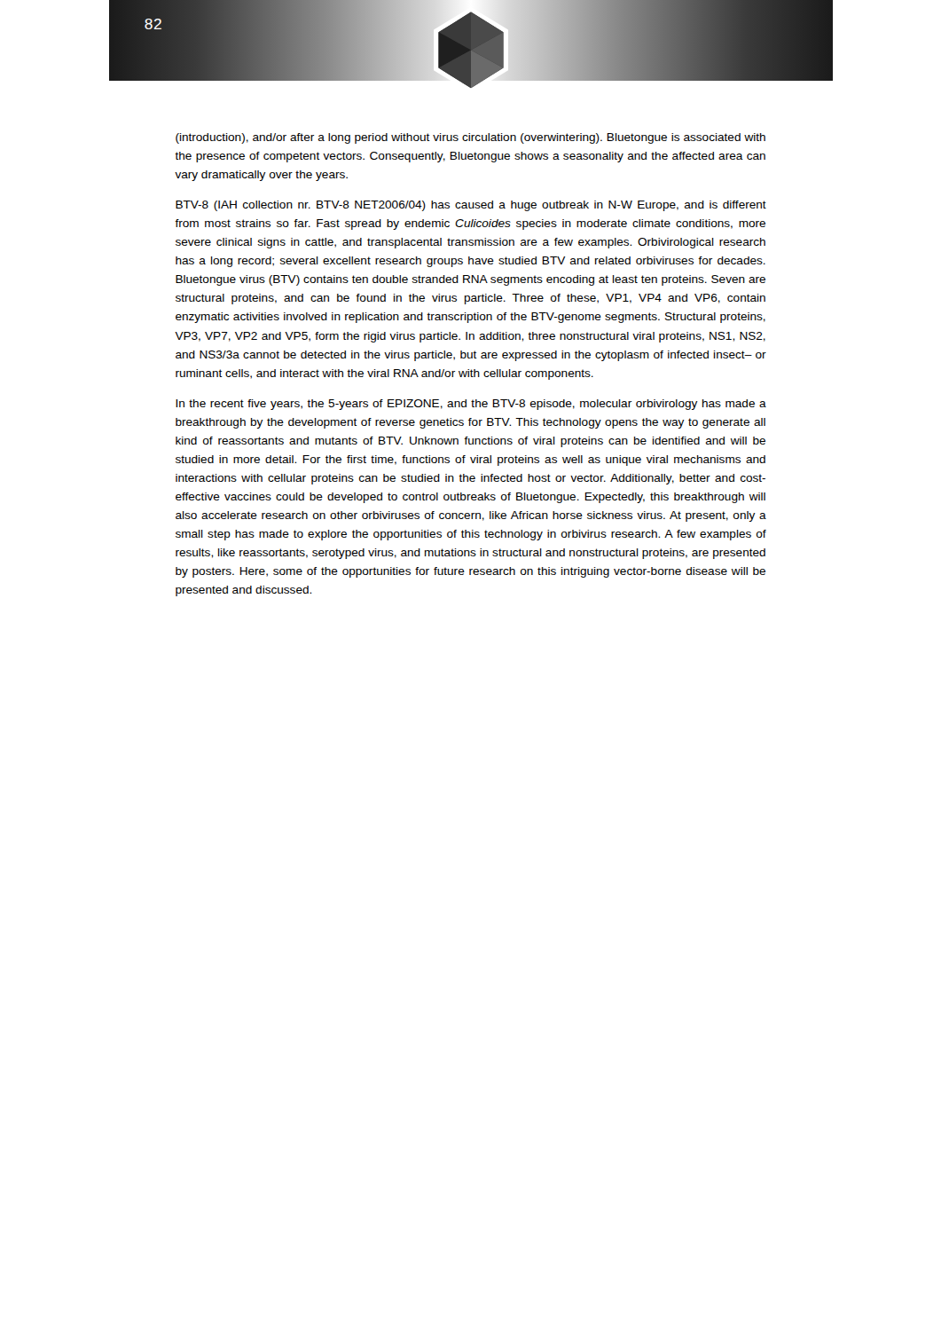82
(introduction), and/or after a long period without virus circulation (overwintering). Bluetongue is associated with the presence of competent vectors. Consequently, Bluetongue shows a seasonality and the affected area can vary dramatically over the years.
BTV-8 (IAH collection nr. BTV-8 NET2006/04) has caused a huge outbreak in N-W Europe, and is different from most strains so far. Fast spread by endemic Culicoides species in moderate climate conditions, more severe clinical signs in cattle, and transplacental transmission are a few examples. Orbivirological research has a long record; several excellent research groups have studied BTV and related orbiviruses for decades. Bluetongue virus (BTV) contains ten double stranded RNA segments encoding at least ten proteins. Seven are structural proteins, and can be found in the virus particle. Three of these, VP1, VP4 and VP6, contain enzymatic activities involved in replication and transcription of the BTV-genome segments. Structural proteins, VP3, VP7, VP2 and VP5, form the rigid virus particle. In addition, three nonstructural viral proteins, NS1, NS2, and NS3/3a cannot be detected in the virus particle, but are expressed in the cytoplasm of infected insect– or ruminant cells, and interact with the viral RNA and/or with cellular components.
In the recent five years, the 5-years of EPIZONE, and the BTV-8 episode, molecular orbivirology has made a breakthrough by the development of reverse genetics for BTV. This technology opens the way to generate all kind of reassortants and mutants of BTV. Unknown functions of viral proteins can be identified and will be studied in more detail. For the first time, functions of viral proteins as well as unique viral mechanisms and interactions with cellular proteins can be studied in the infected host or vector. Additionally, better and cost-effective vaccines could be developed to control outbreaks of Bluetongue. Expectedly, this breakthrough will also accelerate research on other orbiviruses of concern, like African horse sickness virus. At present, only a small step has made to explore the opportunities of this technology in orbivirus research. A few examples of results, like reassortants, serotyped virus, and mutations in structural and nonstructural proteins, are presented by posters. Here, some of the opportunities for future research on this intriguing vector-borne disease will be presented and discussed.